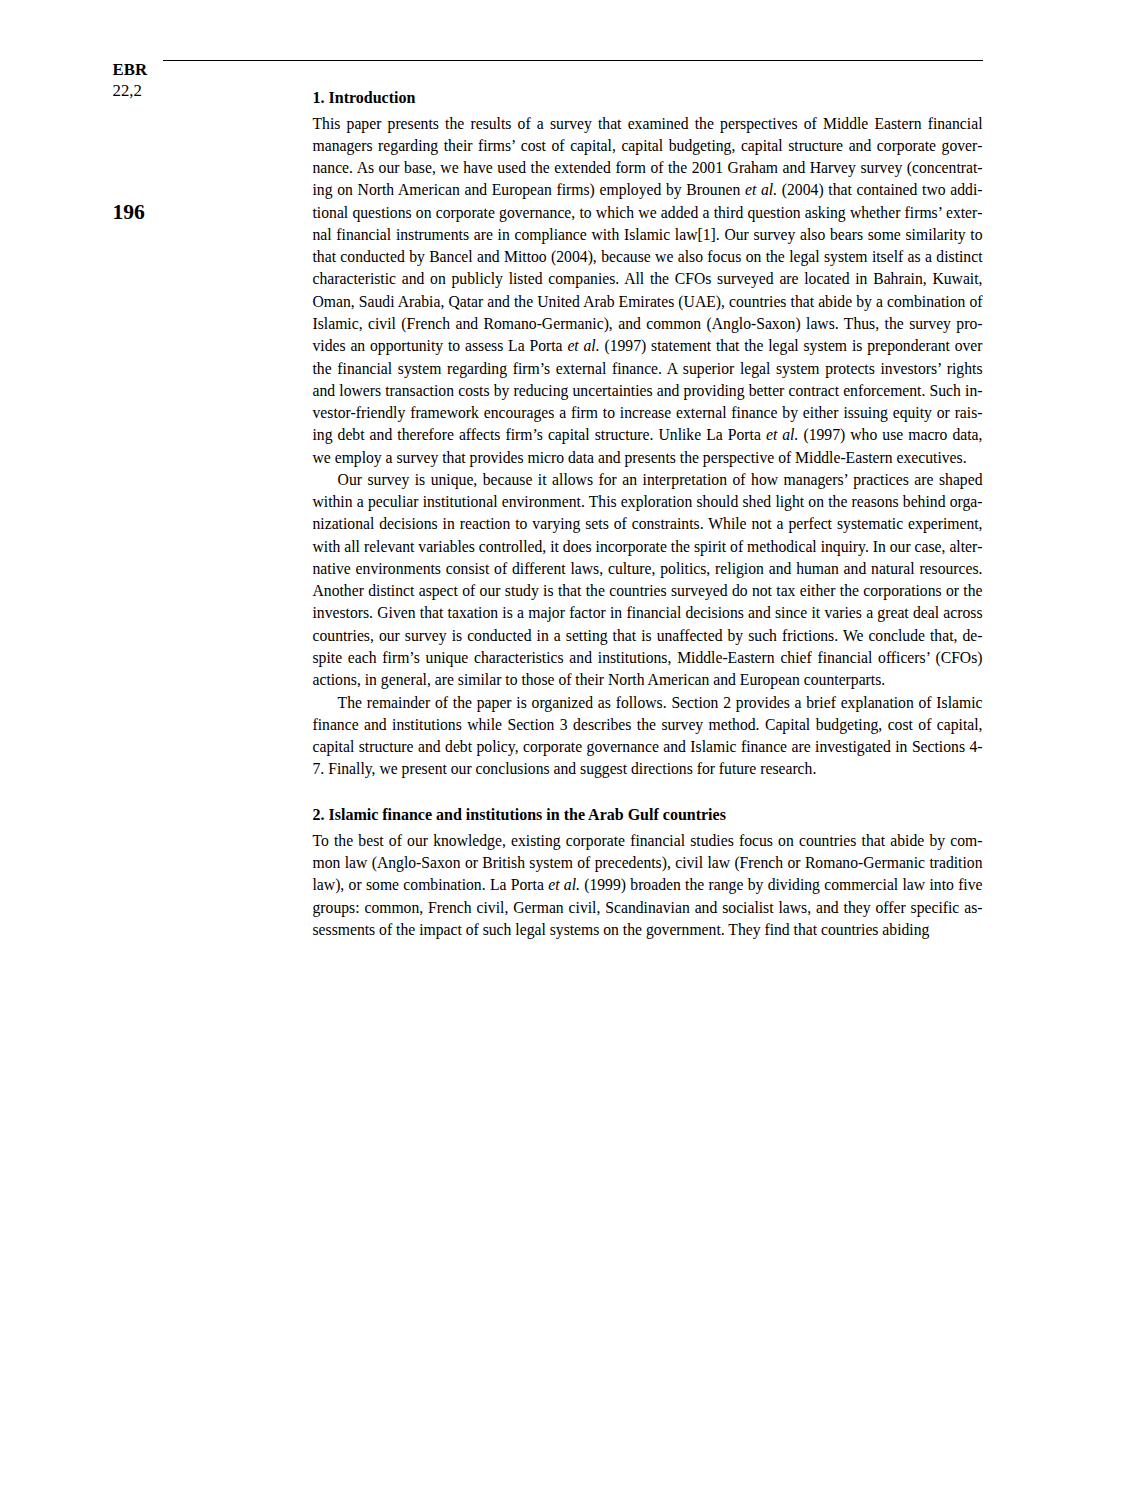EBR 22,2
196
1. Introduction
This paper presents the results of a survey that examined the perspectives of Middle Eastern financial managers regarding their firms’ cost of capital, capital budgeting, capital structure and corporate governance. As our base, we have used the extended form of the 2001 Graham and Harvey survey (concentrating on North American and European firms) employed by Brounen et al. (2004) that contained two additional questions on corporate governance, to which we added a third question asking whether firms’ external financial instruments are in compliance with Islamic law[1]. Our survey also bears some similarity to that conducted by Bancel and Mittoo (2004), because we also focus on the legal system itself as a distinct characteristic and on publicly listed companies. All the CFOs surveyed are located in Bahrain, Kuwait, Oman, Saudi Arabia, Qatar and the United Arab Emirates (UAE), countries that abide by a combination of Islamic, civil (French and Romano-Germanic), and common (Anglo-Saxon) laws. Thus, the survey provides an opportunity to assess La Porta et al. (1997) statement that the legal system is preponderant over the financial system regarding firm’s external finance. A superior legal system protects investors’ rights and lowers transaction costs by reducing uncertainties and providing better contract enforcement. Such investor-friendly framework encourages a firm to increase external finance by either issuing equity or raising debt and therefore affects firm’s capital structure. Unlike La Porta et al. (1997) who use macro data, we employ a survey that provides micro data and presents the perspective of Middle-Eastern executives.
Our survey is unique, because it allows for an interpretation of how managers’ practices are shaped within a peculiar institutional environment. This exploration should shed light on the reasons behind organizational decisions in reaction to varying sets of constraints. While not a perfect systematic experiment, with all relevant variables controlled, it does incorporate the spirit of methodical inquiry. In our case, alternative environments consist of different laws, culture, politics, religion and human and natural resources. Another distinct aspect of our study is that the countries surveyed do not tax either the corporations or the investors. Given that taxation is a major factor in financial decisions and since it varies a great deal across countries, our survey is conducted in a setting that is unaffected by such frictions. We conclude that, despite each firm’s unique characteristics and institutions, Middle-Eastern chief financial officers’ (CFOs) actions, in general, are similar to those of their North American and European counterparts.
The remainder of the paper is organized as follows. Section 2 provides a brief explanation of Islamic finance and institutions while Section 3 describes the survey method. Capital budgeting, cost of capital, capital structure and debt policy, corporate governance and Islamic finance are investigated in Sections 4-7. Finally, we present our conclusions and suggest directions for future research.
2. Islamic finance and institutions in the Arab Gulf countries
To the best of our knowledge, existing corporate financial studies focus on countries that abide by common law (Anglo-Saxon or British system of precedents), civil law (French or Romano-Germanic tradition law), or some combination. La Porta et al. (1999) broaden the range by dividing commercial law into five groups: common, French civil, German civil, Scandinavian and socialist laws, and they offer specific assessments of the impact of such legal systems on the government. They find that countries abiding